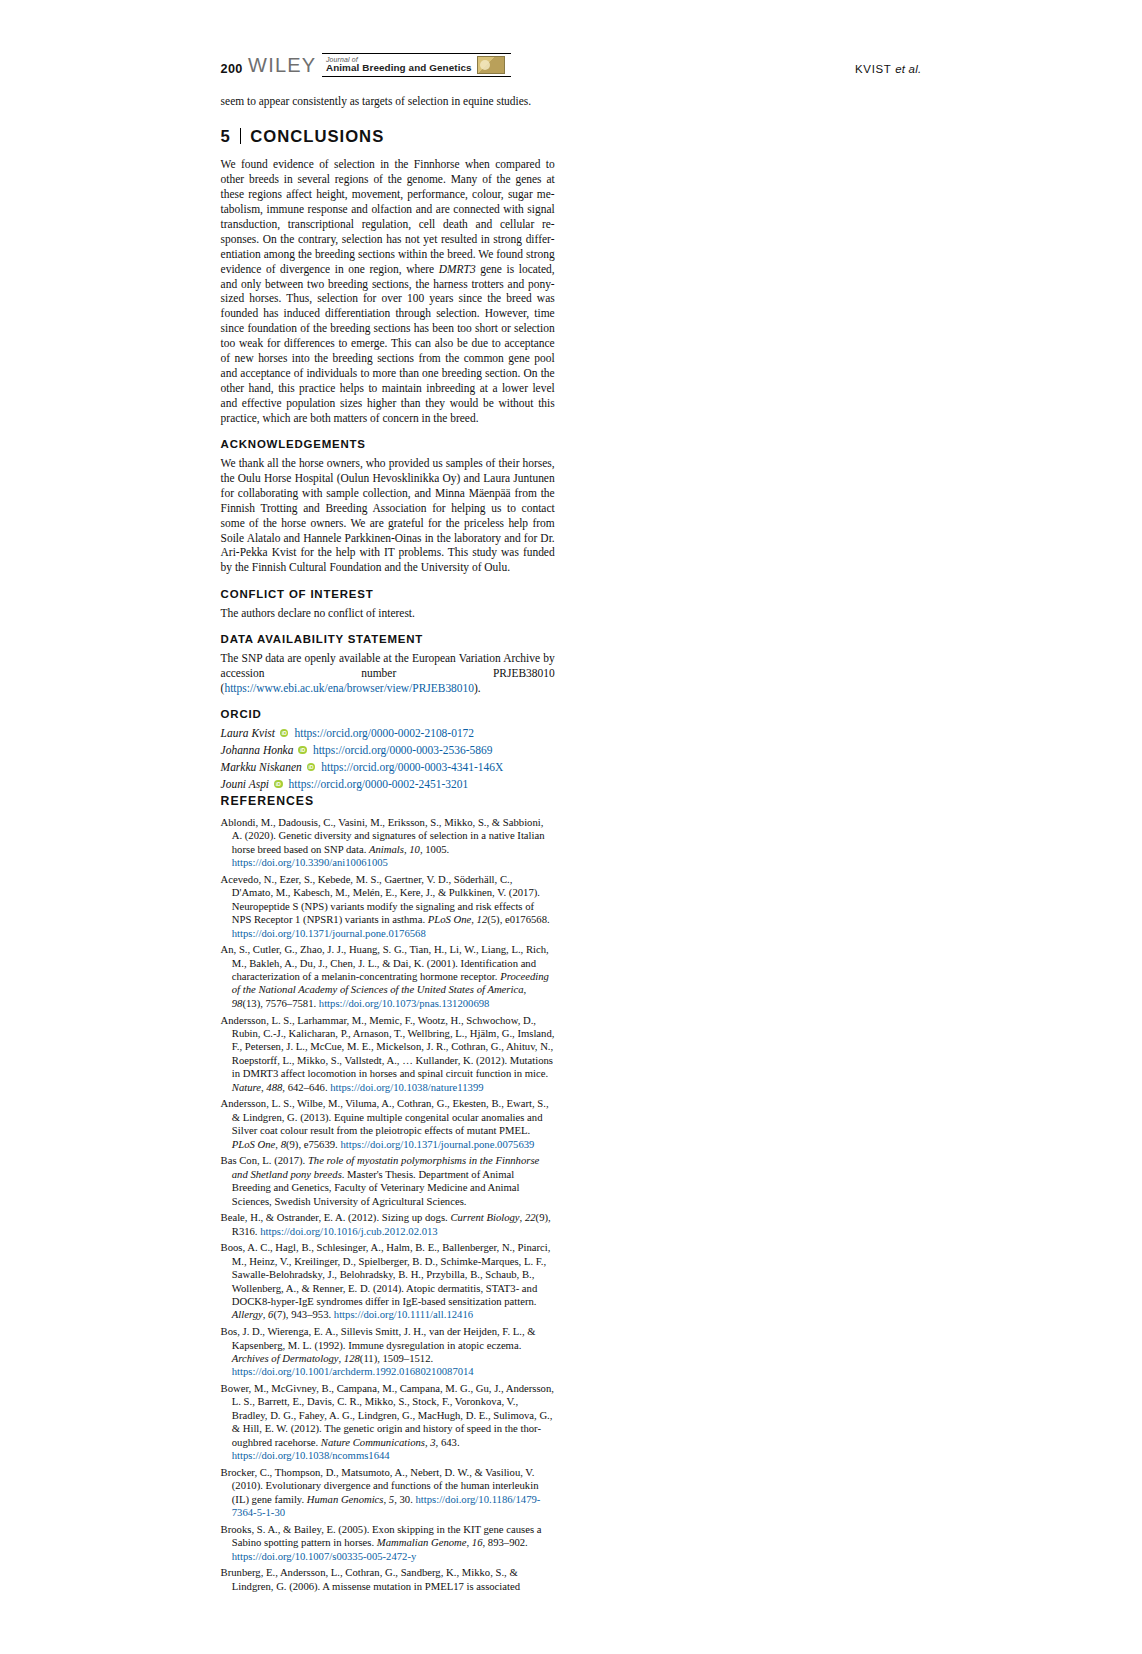200 WILEY Journal of Animal Breeding and Genetics
Kvist et al.
seem to appear consistently as targets of selection in equine studies.
5 CONCLUSIONS
We found evidence of selection in the Finnhorse when compared to other breeds in several regions of the genome. Many of the genes at these regions affect height, movement, performance, colour, sugar metabolism, immune response and olfaction and are connected with signal transduction, transcriptional regulation, cell death and cellular responses. On the contrary, selection has not yet resulted in strong differentiation among the breeding sections within the breed. We found strong evidence of divergence in one region, where DMRT3 gene is located, and only between two breeding sections, the harness trotters and pony-sized horses. Thus, selection for over 100 years since the breed was founded has induced differentiation through selection. However, time since foundation of the breeding sections has been too short or selection too weak for differences to emerge. This can also be due to acceptance of new horses into the breeding sections from the common gene pool and acceptance of individuals to more than one breeding section. On the other hand, this practice helps to maintain inbreeding at a lower level and effective population sizes higher than they would be without this practice, which are both matters of concern in the breed.
ACKNOWLEDGEMENTS
We thank all the horse owners, who provided us samples of their horses, the Oulu Horse Hospital (Oulun Hevosklinikka Oy) and Laura Juntunen for collaborating with sample collection, and Minna Mäenpää from the Finnish Trotting and Breeding Association for helping us to contact some of the horse owners. We are grateful for the priceless help from Soile Alatalo and Hannele Parkkinen-Oinas in the laboratory and for Dr. Ari-Pekka Kvist for the help with IT problems. This study was funded by the Finnish Cultural Foundation and the University of Oulu.
CONFLICT OF INTEREST
The authors declare no conflict of interest.
DATA AVAILABILITY STATEMENT
The SNP data are openly available at the European Variation Archive by accession number PRJEB38010 (https://www.ebi.ac.uk/ena/browser/view/PRJEB38010).
ORCID
Laura Kvist https://orcid.org/0000-0002-2108-0172
Johanna Honka https://orcid.org/0000-0003-2536-5869
Markku Niskanen https://orcid.org/0000-0003-4341-146X
Jouni Aspi https://orcid.org/0000-0002-2451-3201
REFERENCES
Ablondi, M., Dadousis, C., Vasini, M., Eriksson, S., Mikko, S., & Sabbioni, A. (2020). Genetic diversity and signatures of selection in a native Italian horse breed based on SNP data. Animals, 10, 1005. https://doi.org/10.3390/ani10061005
Acevedo, N., Ezer, S., Kebede, M. S., Gaertner, V. D., Söderhäll, C., D'Amato, M., Kabesch, M., Melén, E., Kere, J., & Pulkkinen, V. (2017). Neuropeptide S (NPS) variants modify the signaling and risk effects of NPS Receptor 1 (NPSR1) variants in asthma. PLoS One, 12(5), e0176568. https://doi.org/10.1371/journal.pone.0176568
An, S., Cutler, G., Zhao, J. J., Huang, S. G., Tian, H., Li, W., Liang, L., Rich, M., Bakleh, A., Du, J., Chen, J. L., & Dai, K. (2001). Identification and characterization of a melanin-concentrating hormone receptor. Proceeding of the National Academy of Sciences of the United States of America, 98(13), 7576–7581. https://doi.org/10.1073/pnas.131200698
Andersson, L. S., Larhammar, M., Memic, F., Wootz, H., Schwochow, D., Rubin, C.-J., Kalicharan, P., Arnason, T., Wellbring, L., Hjälm, G., Imsland, F., Petersen, J. L., McCue, M. E., Mickelson, J. R., Cothran, G., Ahituv, N., Roepstorff, L., Mikko, S., Vallstedt, A., … Kullander, K. (2012). Mutations in DMRT3 affect locomotion in horses and spinal circuit function in mice. Nature, 488, 642–646. https://doi.org/10.1038/nature11399
Andersson, L. S., Wilbe, M., Viluma, A., Cothran, G., Ekesten, B., Ewart, S., & Lindgren, G. (2013). Equine multiple congenital ocular anomalies and Silver coat colour result from the pleiotropic effects of mutant PMEL. PLoS One, 8(9), e75639. https://doi.org/10.1371/journal.pone.0075639
Bas Con, L. (2017). The role of myostatin polymorphisms in the Finnhorse and Shetland pony breeds. Master's Thesis. Department of Animal Breeding and Genetics, Faculty of Veterinary Medicine and Animal Sciences, Swedish University of Agricultural Sciences.
Beale, H., & Ostrander, E. A. (2012). Sizing up dogs. Current Biology, 22(9), R316. https://doi.org/10.1016/j.cub.2012.02.013
Boos, A. C., Hagl, B., Schlesinger, A., Halm, B. E., Ballenberger, N., Pinarci, M., Heinz, V., Kreilinger, D., Spielberger, B. D., Schimke-Marques, L. F., Sawalle-Belohradsky, J., Belohradsky, B. H., Przybilla, B., Schaub, B., Wollenberg, A., & Renner, E. D. (2014). Atopic dermatitis, STAT3- and DOCK8-hyper-IgE syndromes differ in IgE-based sensitization pattern. Allergy, 6(7), 943–953. https://doi.org/10.1111/all.12416
Bos, J. D., Wierenga, E. A., Sillevis Smitt, J. H., van der Heijden, F. L., & Kapsenberg, M. L. (1992). Immune dysregulation in atopic eczema. Archives of Dermatology, 128(11), 1509–1512. https://doi.org/10.1001/archderm.1992.01680210087014
Bower, M., McGivney, B., Campana, M., Campana, M. G., Gu, J., Andersson, L. S., Barrett, E., Davis, C. R., Mikko, S., Stock, F., Voronkova, V., Bradley, D. G., Fahey, A. G., Lindgren, G., MacHugh, D. E., Sulimova, G., & Hill, E. W. (2012). The genetic origin and history of speed in the thoroughbred racehorse. Nature Communications, 3, 643. https://doi.org/10.1038/ncomms1644
Brocker, C., Thompson, D., Matsumoto, A., Nebert, D. W., & Vasiliou, V. (2010). Evolutionary divergence and functions of the human interleukin (IL) gene family. Human Genomics, 5, 30. https://doi.org/10.1186/1479-7364-5-1-30
Brooks, S. A., & Bailey, E. (2005). Exon skipping in the KIT gene causes a Sabino spotting pattern in horses. Mammalian Genome, 16, 893–902. https://doi.org/10.1007/s00335-005-2472-y
Brunberg, E., Andersson, L., Cothran, G., Sandberg, K., Mikko, S., & Lindgren, G. (2006). A missense mutation in PMEL17 is associated